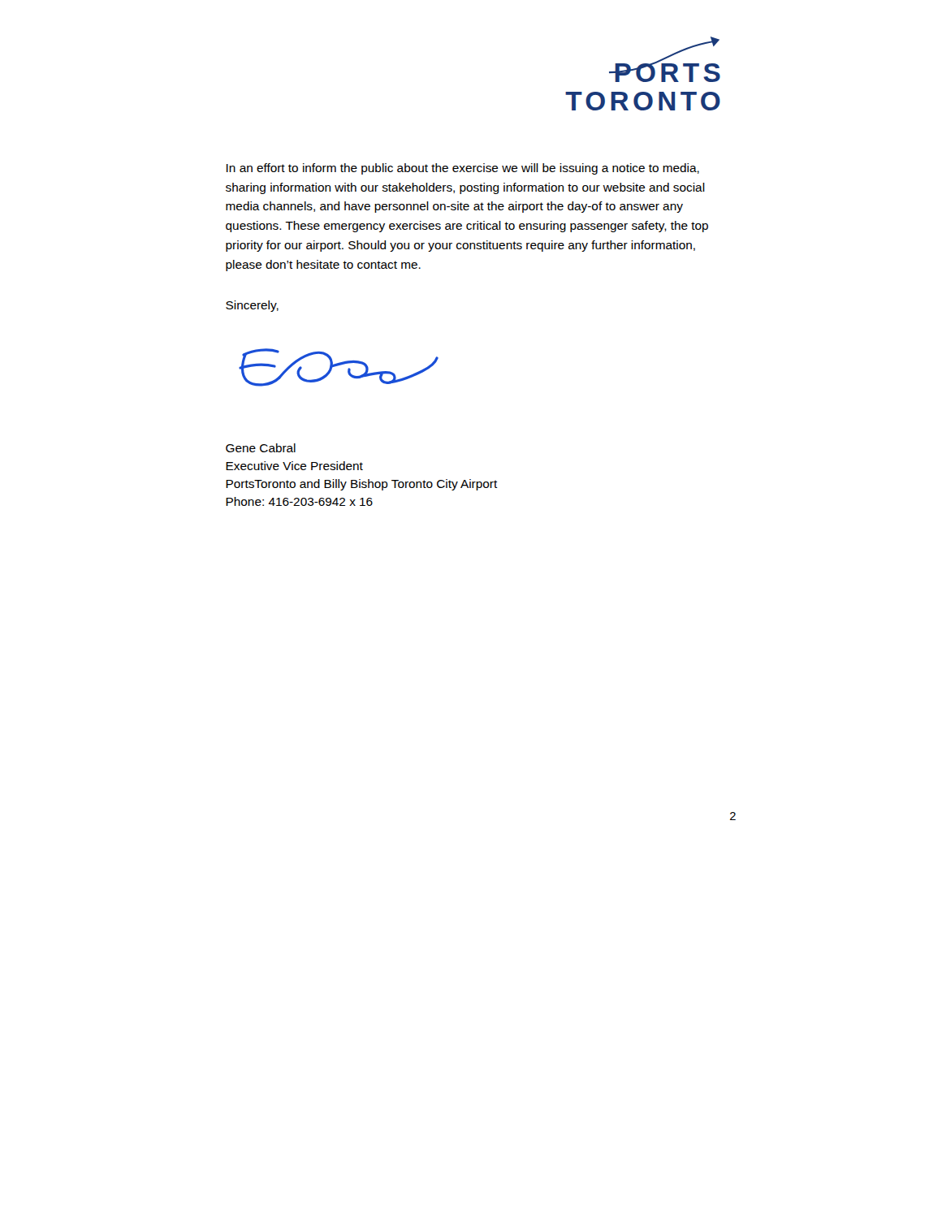PORTS TORONTO
In an effort to inform the public about the exercise we will be issuing a notice to media, sharing information with our stakeholders, posting information to our website and social media channels, and have personnel on-site at the airport the day-of to answer any questions. These emergency exercises are critical to ensuring passenger safety, the top priority for our airport. Should you or your constituents require any further information, please don’t hesitate to contact me.
Sincerely,
Gene Cabral
Executive Vice President
PortsToronto and Billy Bishop Toronto City Airport
Phone: 416-203-6942 x 16
2